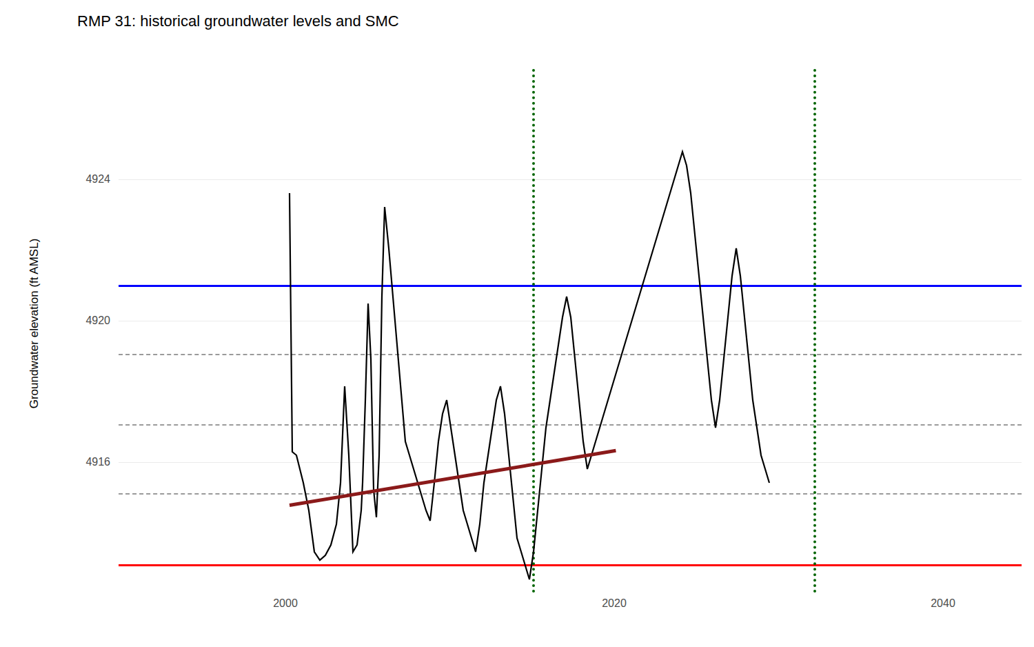RMP 31: historical groundwater levels and SMC
Groundwater elevation (ft AMSL)
4924
4920
4916
2000
2020
2040